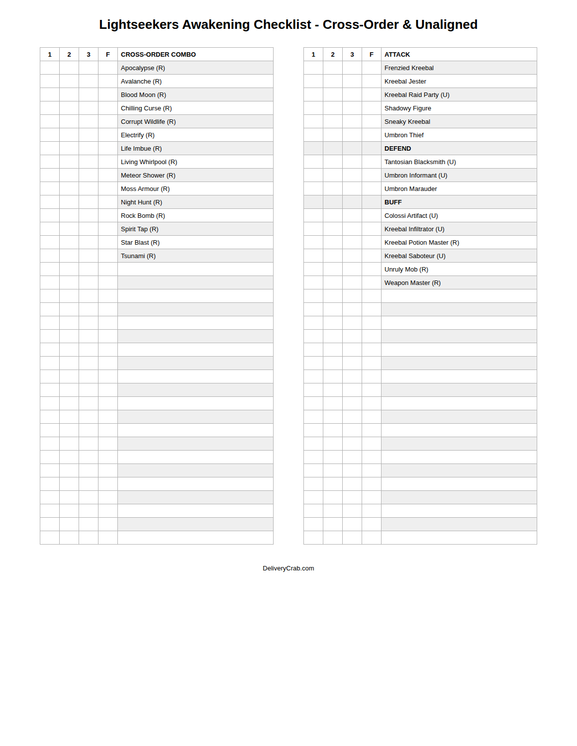Lightseekers Awakening Checklist - Cross-Order & Unaligned
| 1 | 2 | 3 | F | CROSS-ORDER COMBO |
| --- | --- | --- | --- | --- |
| | | | | Apocalypse (R) |
| | | | | Avalanche (R) |
| | | | | Blood Moon (R) |
| | | | | Chilling Curse (R) |
| | | | | Corrupt Wildlife (R) |
| | | | | Electrify (R) |
| | | | | Life Imbue (R) |
| | | | | Living Whirlpool (R) |
| | | | | Meteor Shower (R) |
| | | | | Moss Armour (R) |
| | | | | Night Hunt (R) |
| | | | | Rock Bomb (R) |
| | | | | Spirit Tap (R) |
| | | | | Star Blast (R) |
| | | | | Tsunami (R) |
| 1 | 2 | 3 | F | ATTACK |
| --- | --- | --- | --- | --- |
| | | | | Frenzied Kreebal |
| | | | | Kreebal Jester |
| | | | | Kreebal Raid Party (U) |
| | | | | Shadowy Figure |
| | | | | Sneaky Kreebal |
| | | | | Umbron Thief |
| | | | | DEFEND |
| | | | | Tantosian Blacksmith (U) |
| | | | | Umbron Informant (U) |
| | | | | Umbron Marauder |
| | | | | BUFF |
| | | | | Colossi Artifact (U) |
| | | | | Kreebal Infiltrator (U) |
| | | | | Kreebal Potion Master (R) |
| | | | | Kreebal Saboteur (U) |
| | | | | Unruly Mob (R) |
| | | | | Weapon Master (R) |
DeliveryCrab.com